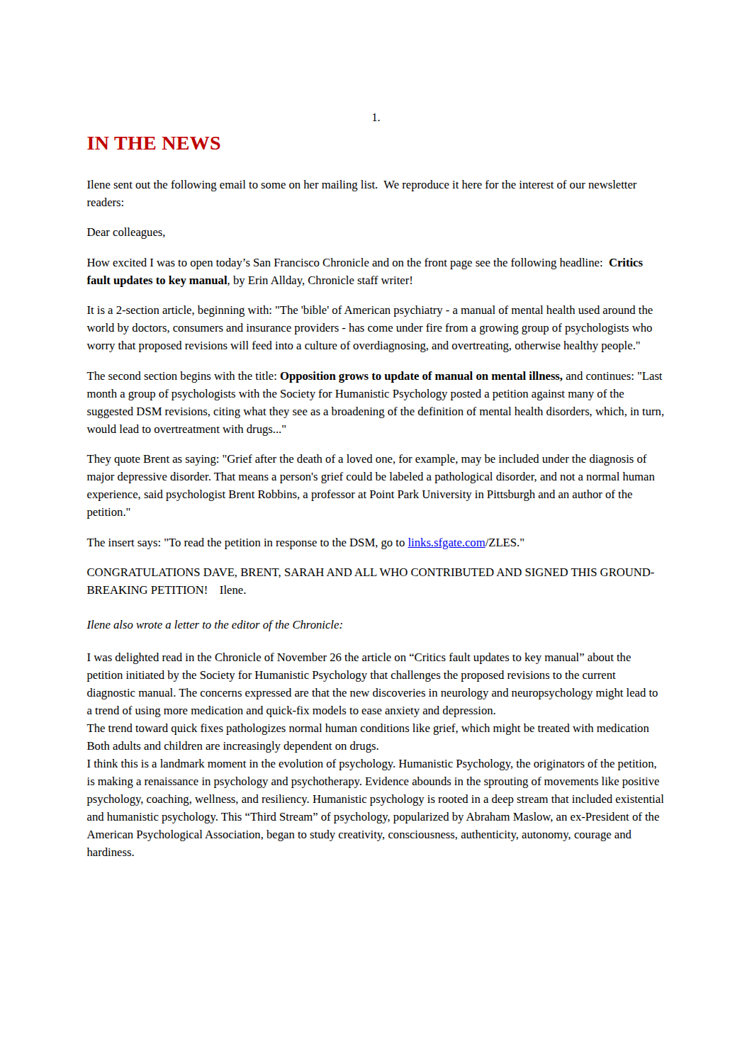1.
IN THE NEWS
Ilene sent out the following email to some on her mailing list. We reproduce it here for the interest of our newsletter readers:
Dear colleagues,
How excited I was to open today’s San Francisco Chronicle and on the front page see the following headline: Critics fault updates to key manual, by Erin Allday, Chronicle staff writer!
It is a 2-section article, beginning with: "The 'bible' of American psychiatry - a manual of mental health used around the world by doctors, consumers and insurance providers - has come under fire from a growing group of psychologists who worry that proposed revisions will feed into a culture of overdiagnosing, and overtreating, otherwise healthy people."
The second section begins with the title: Opposition grows to update of manual on mental illness, and continues: "Last month a group of psychologists with the Society for Humanistic Psychology posted a petition against many of the suggested DSM revisions, citing what they see as a broadening of the definition of mental health disorders, which, in turn, would lead to overtreatment with drugs..."
They quote Brent as saying: "Grief after the death of a loved one, for example, may be included under the diagnosis of major depressive disorder. That means a person's grief could be labeled a pathological disorder, and not a normal human experience, said psychologist Brent Robbins, a professor at Point Park University in Pittsburgh and an author of the petition."
The insert says: "To read the petition in response to the DSM, go to links.sfgate.com/ZLES."
CONGRATULATIONS DAVE, BRENT, SARAH AND ALL WHO CONTRIBUTED AND SIGNED THIS GROUND-BREAKING PETITION! Ilene.
Ilene also wrote a letter to the editor of the Chronicle:
I was delighted read in the Chronicle of November 26 the article on “Critics fault updates to key manual” about the petition initiated by the Society for Humanistic Psychology that challenges the proposed revisions to the current diagnostic manual. The concerns expressed are that the new discoveries in neurology and neuropsychology might lead to a trend of using more medication and quick-fix models to ease anxiety and depression.
The trend toward quick fixes pathologizes normal human conditions like grief, which might be treated with medication Both adults and children are increasingly dependent on drugs.
I think this is a landmark moment in the evolution of psychology. Humanistic Psychology, the originators of the petition, is making a renaissance in psychology and psychotherapy. Evidence abounds in the sprouting of movements like positive psychology, coaching, wellness, and resiliency. Humanistic psychology is rooted in a deep stream that included existential and humanistic psychology. This “Third Stream” of psychology, popularized by Abraham Maslow, an ex-President of the American Psychological Association, began to study creativity, consciousness, authenticity, autonomy, courage and hardiness.